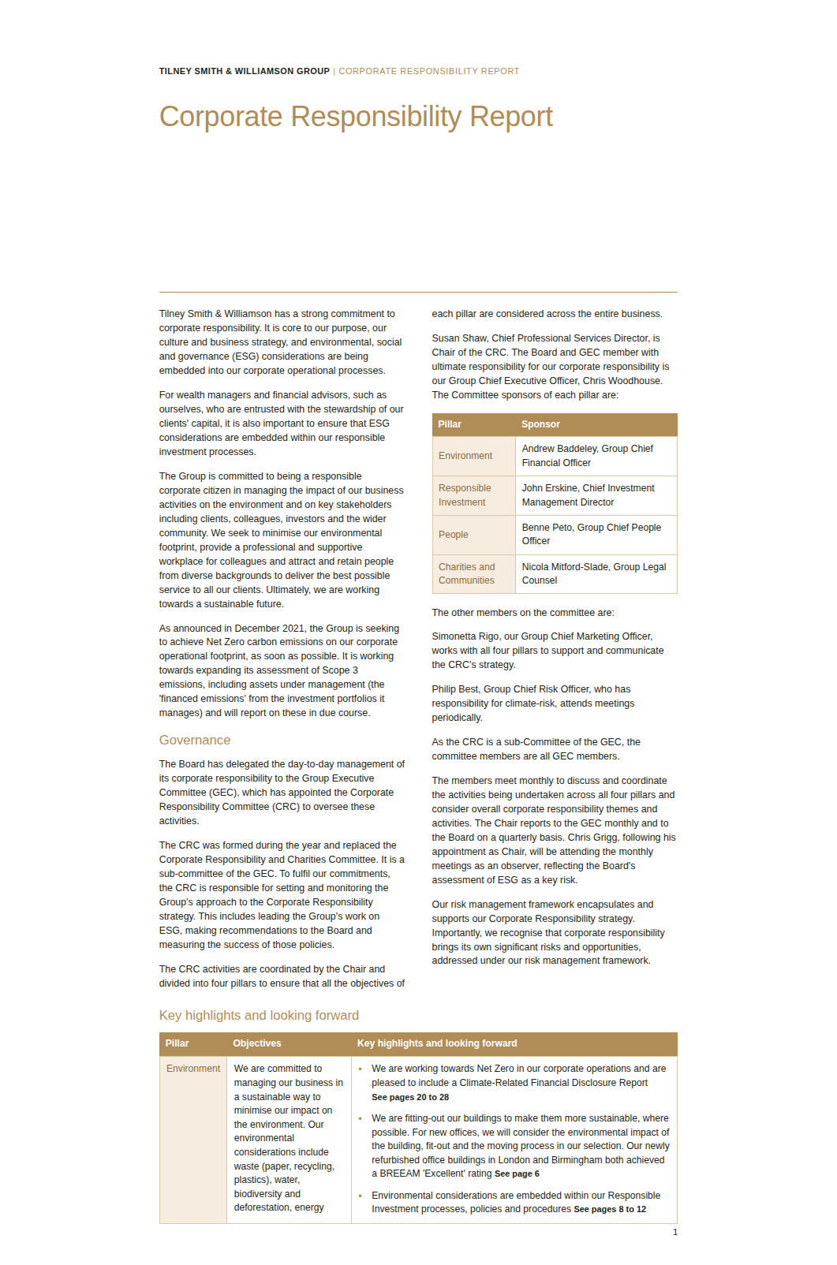TILNEY SMITH & WILLIAMSON GROUP|CORPORATE RESPONSIBILITY REPORT
Corporate Responsibility Report
Tilney Smith & Williamson has a strong commitment to corporate responsibility. It is core to our purpose, our culture and business strategy, and environmental, social and governance (ESG) considerations are being embedded into our corporate operational processes.
For wealth managers and financial advisors, such as ourselves, who are entrusted with the stewardship of our clients' capital, it is also important to ensure that ESG considerations are embedded within our responsible investment processes.
The Group is committed to being a responsible corporate citizen in managing the impact of our business activities on the environment and on key stakeholders including clients, colleagues, investors and the wider community. We seek to minimise our environmental footprint, provide a professional and supportive workplace for colleagues and attract and retain people from diverse backgrounds to deliver the best possible service to all our clients. Ultimately, we are working towards a sustainable future.
As announced in December 2021, the Group is seeking to achieve Net Zero carbon emissions on our corporate operational footprint, as soon as possible. It is working towards expanding its assessment of Scope 3 emissions, including assets under management (the 'financed emissions' from the investment portfolios it manages) and will report on these in due course.
Governance
The Board has delegated the day-to-day management of its corporate responsibility to the Group Executive Committee (GEC), which has appointed the Corporate Responsibility Committee (CRC) to oversee these activities.
The CRC was formed during the year and replaced the Corporate Responsibility and Charities Committee. It is a sub-committee of the GEC. To fulfil our commitments, the CRC is responsible for setting and monitoring the Group's approach to the Corporate Responsibility strategy. This includes leading the Group's work on ESG, making recommendations to the Board and measuring the success of those policies.
The CRC activities are coordinated by the Chair and divided into four pillars to ensure that all the objectives of each pillar are considered across the entire business.
Susan Shaw, Chief Professional Services Director, is Chair of the CRC. The Board and GEC member with ultimate responsibility for our corporate responsibility is our Group Chief Executive Officer, Chris Woodhouse. The Committee sponsors of each pillar are:
| Pillar | Sponsor |
| --- | --- |
| Environment | Andrew Baddeley, Group Chief Financial Officer |
| Responsible Investment | John Erskine, Chief Investment Management Director |
| People | Benne Peto, Group Chief People Officer |
| Charities and Communities | Nicola Mitford-Slade, Group Legal Counsel |
The other members on the committee are:
Simonetta Rigo, our Group Chief Marketing Officer, works with all four pillars to support and communicate the CRC's strategy.
Philip Best, Group Chief Risk Officer, who has responsibility for climate-risk, attends meetings periodically.
As the CRC is a sub-Committee of the GEC, the committee members are all GEC members.
The members meet monthly to discuss and coordinate the activities being undertaken across all four pillars and consider overall corporate responsibility themes and activities. The Chair reports to the GEC monthly and to the Board on a quarterly basis. Chris Grigg, following his appointment as Chair, will be attending the monthly meetings as an observer, reflecting the Board's assessment of ESG as a key risk.
Our risk management framework encapsulates and supports our Corporate Responsibility strategy. Importantly, we recognise that corporate responsibility brings its own significant risks and opportunities, addressed under our risk management framework.
Key highlights and looking forward
| Pillar | Objectives | Key highlights and looking forward |
| --- | --- | --- |
| Environment | We are committed to managing our business in a sustainable way to minimise our impact on the environment. Our environmental considerations include waste (paper, recycling, plastics), water, biodiversity and deforestation, energy | We are working towards Net Zero in our corporate operations and are pleased to include a Climate-Related Financial Disclosure Report See pages 20 to 28 We are fitting-out our buildings to make them more sustainable, where possible. For new offices, we will consider the environmental impact of the building, fit-out and the moving process in our selection. Our newly refurbished office buildings in London and Birmingham both achieved a BREEAM 'Excellent' rating See page 6 Environmental considerations are embedded within our Responsible Investment processes, policies and procedures See pages 8 to 12 |
1